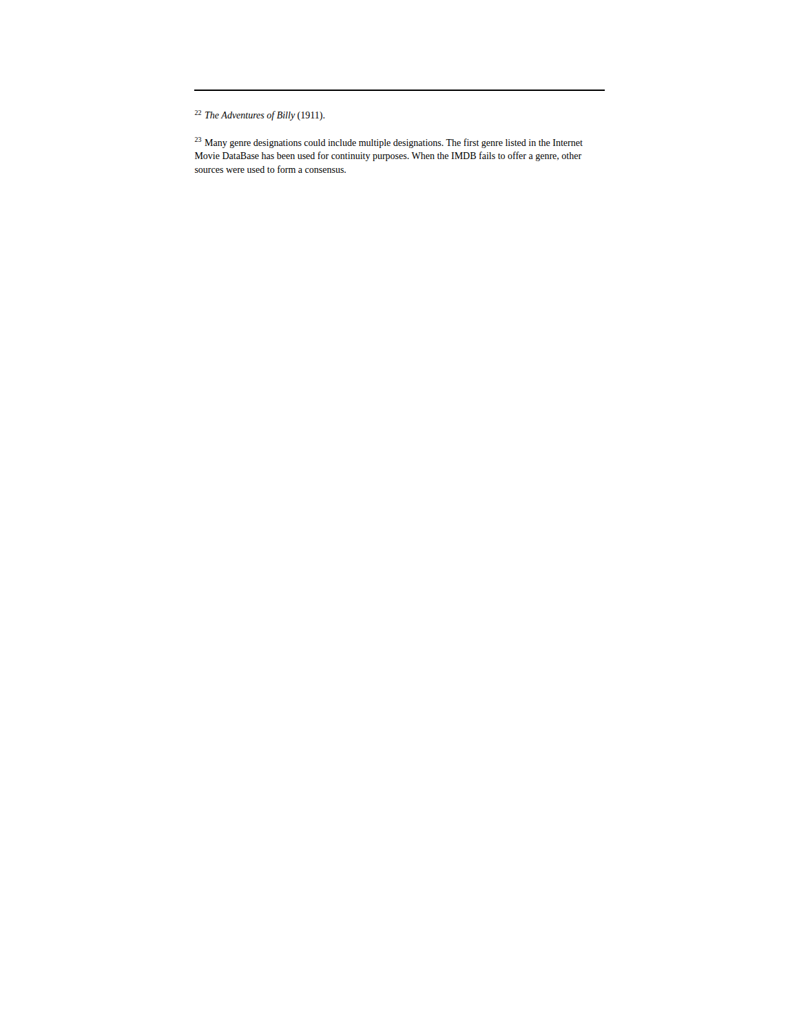22 The Adventures of Billy (1911).
23 Many genre designations could include multiple designations. The first genre listed in the Internet Movie DataBase has been used for continuity purposes. When the IMDB fails to offer a genre, other sources were used to form a consensus.